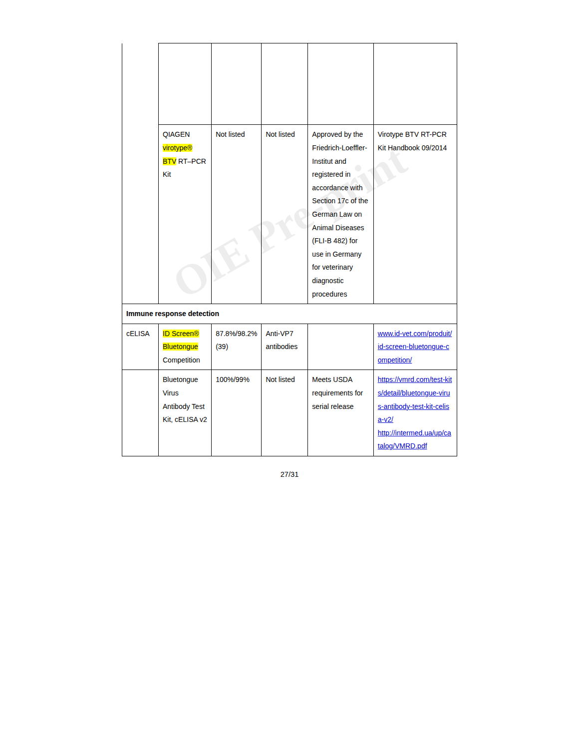OIE Pre-print
| | QIAGEN virotype® BTV RT–PCR Kit | Not listed | Not listed | Approved by the Friedrich-Loeffler-Institut and registered in accordance with Section 17c of the German Law on Animal Diseases (FLI-B 482) for use in Germany for veterinary diagnostic procedures | Virotype BTV RT-PCR Kit Handbook 09/2014 |
| Immune response detection |
| cELISA | ID Screen® Bluetongue Competition | 87.8%/98.2% (39) | Anti-VP7 antibodies | | www.id-vet.com/produit/id-screen-bluetongue-competition/ |
| | Bluetongue Virus Antibody Test Kit, cELISA v2 | 100%/99% | Not listed | Meets USDA requirements for serial release | https://vmrd.com/test-kits/detail/bluetongue-virus-antibody-test-kit-celisa-v2/ http://intermed.ua/up/catalog/VMRD.pdf |
27/31